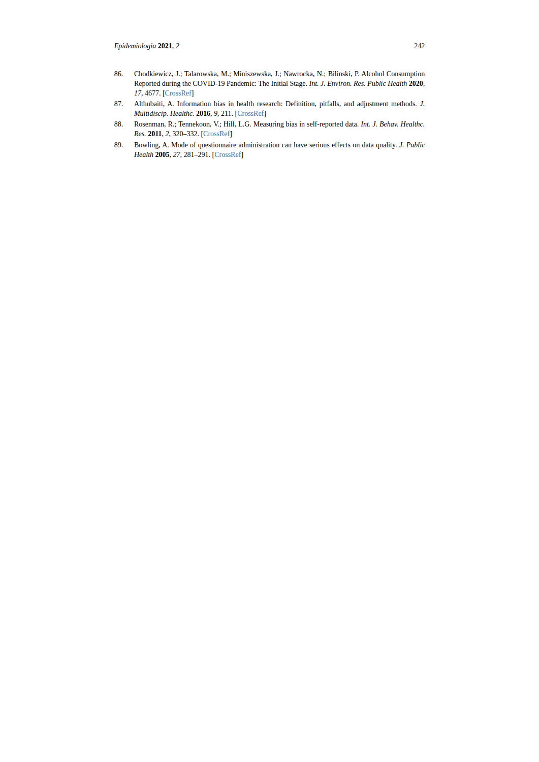Epidemiologia 2021, 2
242
86. Chodkiewicz, J.; Talarowska, M.; Miniszewska, J.; Nawrocka, N.; Bilinski, P. Alcohol Consumption Reported during the COVID-19 Pandemic: The Initial Stage. Int. J. Environ. Res. Public Health 2020, 17, 4677. [CrossRef]
87. Althubaiti, A. Information bias in health research: Definition, pitfalls, and adjustment methods. J. Multidiscip. Healthc. 2016, 9, 211. [CrossRef]
88. Rosenman, R.; Tennekoon, V.; Hill, L.G. Measuring bias in self-reported data. Int. J. Behav. Healthc. Res. 2011, 2, 320–332. [CrossRef]
89. Bowling, A. Mode of questionnaire administration can have serious effects on data quality. J. Public Health 2005, 27, 281–291. [CrossRef]